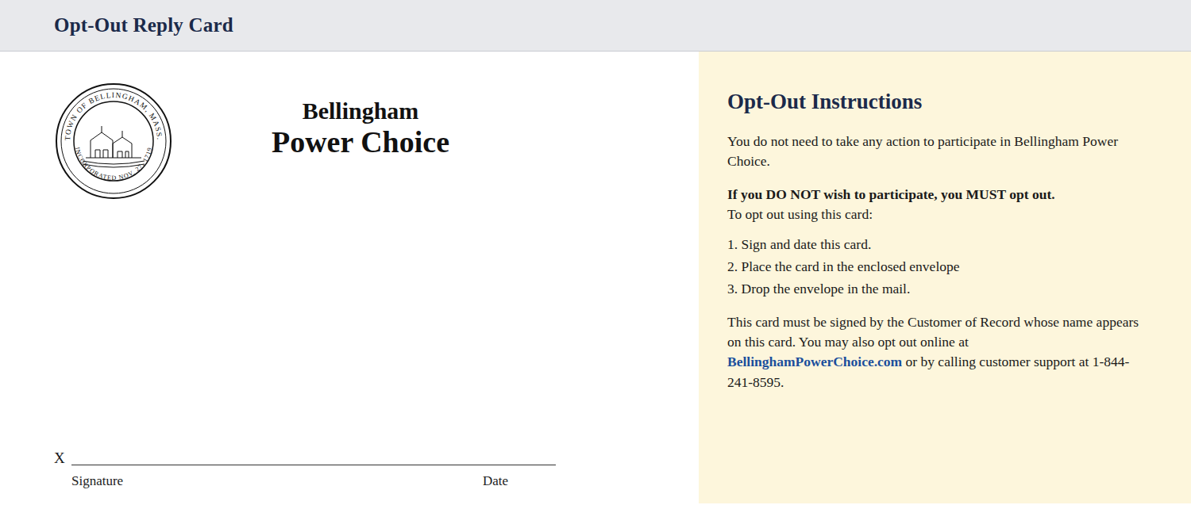Opt-Out Reply Card
TOWN OF BELLINGHAM, MASS. INCORPORATED NOV. 27, 1719
Bellingham
Power Choice
X
Signature Date
Opt-Out Instructions
You do not need to take any action to participate in Bellingham Power Choice.
If you DO NOT wish to participate, you MUST opt out.
To opt out using this card:
1. Sign and date this card.
2. Place the card in the enclosed envelope
3. Drop the envelope in the mail.
This card must be signed by the Customer of Record whose name appears on this card. You may also opt out online at BellinghamPowerChoice.com or by calling customer support at 1-844-241-8595.